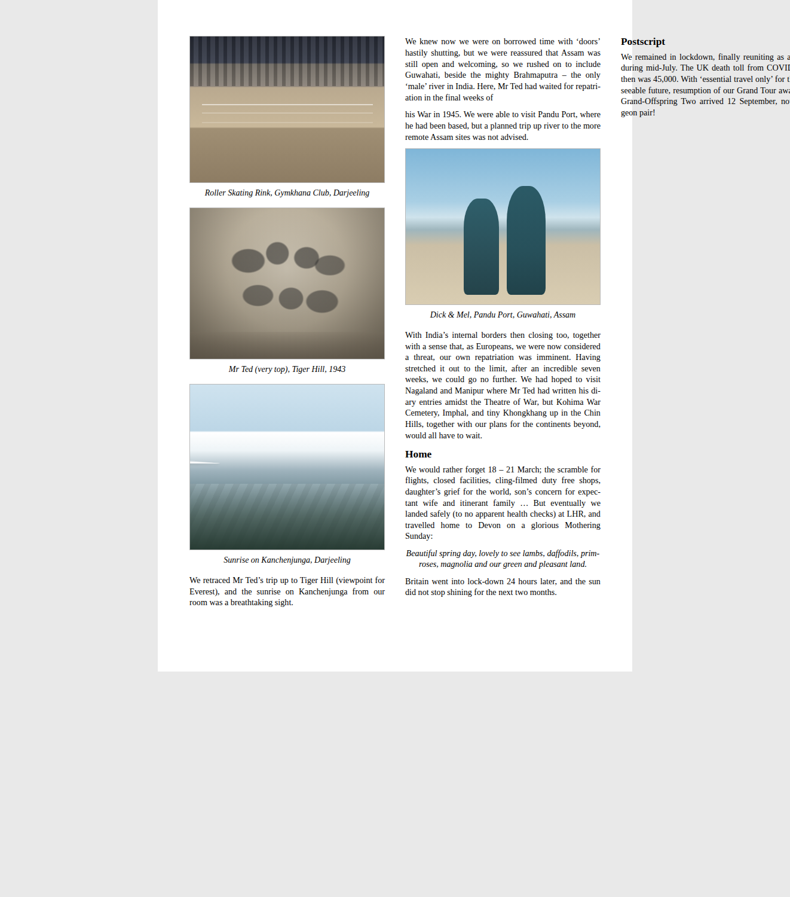Roller Skating Rink, Gymkhana Club, Darjeeling
Mr Ted (very top), Tiger Hill, 1943
Sunrise on Kanchenjunga, Darjeeling
We retraced Mr Ted’s trip up to Tiger Hill (viewpoint for Everest), and the sunrise on Kanchenjunga from our room was a breathtaking sight.
We knew now we were on borrowed time with ‘doors’ hastily shutting, but we were reassured that Assam was still open and welcoming, so we rushed on to include Guwahati, beside the mighty Brahmaputra – the only ‘male’ river in India. Here, Mr Ted had waited for repatriation in the final weeks of
his War in 1945. We were able to visit Pandu Port, where he had been based, but a planned trip up river to the more remote Assam sites was not advised.
Dick & Mel, Pandu Port, Guwahati, Assam
With India’s internal borders then closing too, together with a sense that, as Europeans, we were now considered a threat, our own repatriation was imminent. Having stretched it out to the limit, after an incredible seven weeks, we could go no further. We had hoped to visit Nagaland and Manipur where Mr Ted had written his diary entries amidst the Theatre of War, but Kohima War Cemetery, Imphal, and tiny Khongkhang up in the Chin Hills, together with our plans for the continents beyond, would all have to wait.
Home
We would rather forget 18 – 21 March; the scramble for flights, closed facilities, cling-filmed duty free shops, daughter’s grief for the world, son’s concern for expectant wife and itinerant family … But eventually we landed safely (to no apparent health checks) at LHR, and travelled home to Devon on a glorious Mothering Sunday:
Beautiful spring day, lovely to see lambs, daffodils, primroses, magnolia and our green and pleasant land.
Britain went into lock-down 24 hours later, and the sun did not stop shining for the next two months.
Postscript
We remained in lockdown, finally reuniting as a family during mid-July. The UK death toll from COVID-19 by then was 45,000. With ‘essential travel only’ for the foreseeable future, resumption of our Grand Tour awaits . . . Grand-Offspring Two arrived 12 September, now a pigeon pair!